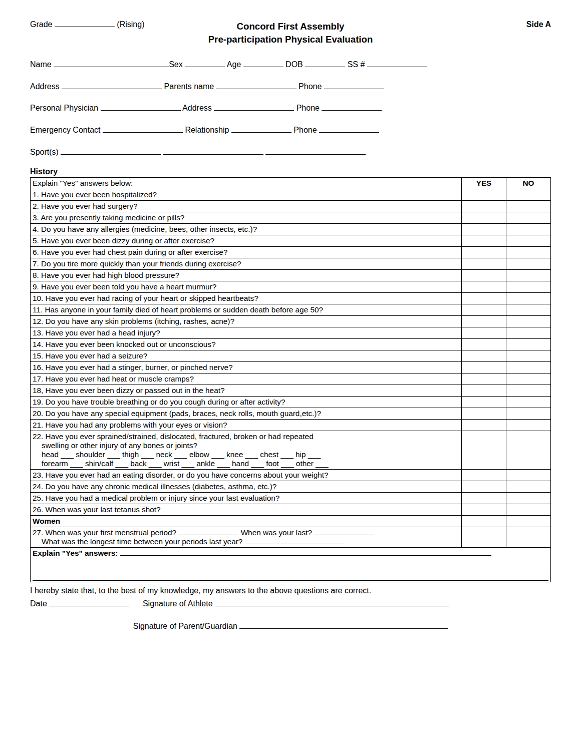Grade (Rising)
Side A
Concord First Assembly
Pre-participation Physical Evaluation
Name Sex Age DOB SS #
Address Parents name Phone
Personal Physician Address Phone
Emergency Contact Relationship Phone
Sport(s)
History
| Explain "Yes" answers below: | YES | NO |
| --- | --- | --- |
| 1. Have you ever been hospitalized? | | |
| 2. Have you ever had surgery? | | |
| 3. Are you presently taking medicine or pills? | | |
| 4. Do you have any allergies (medicine, bees, other insects, etc.)? | | |
| 5. Have you ever been dizzy during or after exercise? | | |
| 6. Have you ever had chest pain during or after exercise? | | |
| 7. Do you tire more quickly than your friends during exercise? | | |
| 8. Have you ever had high blood pressure? | | |
| 9. Have you ever been told you have a heart murmur? | | |
| 10. Have you ever had racing of your heart or skipped heartbeats? | | |
| 11. Has anyone in your family died of heart problems or sudden death before age 50? | | |
| 12. Do you have any skin problems (itching, rashes, acne)? | | |
| 13. Have you ever had a head injury? | | |
| 14. Have you ever been knocked out or unconscious? | | |
| 15. Have you ever had a seizure? | | |
| 16. Have you ever had a stinger, burner, or pinched nerve? | | |
| 17. Have you ever had heat or muscle cramps? | | |
| 18, Have you ever been dizzy or passed out in the heat? | | |
| 19. Do you have trouble breathing or do you cough during or after activity? | | |
| 20. Do you have any special equipment (pads, braces, neck rolls, mouth guard,etc.)? | | |
| 21. Have you had any problems with your eyes or vision? | | |
| 22. Have you ever sprained/strained, dislocated, fractured, broken or had repeated swelling or other injury of any bones or joints? head ___ shoulder ___ thigh ___ neck ___ elbow ___ knee ___ chest ___ hip ___ forearm ___ shin/calf ___ back ___ wrist ___ ankle ___ hand ___ foot ___ other ___ | | |
| 23. Have you ever had an eating disorder, or do you have concerns about your weight? | | |
| 24. Do you have any chronic medical illnesses (diabetes, asthma, etc.)? | | |
| 25. Have you had a medical problem or injury since your last evaluation? | | |
| 26. When was your last tetanus shot? | | |
| Women | | |
| 27. When was your first menstrual period? When was your last? What was the longest time between your periods last year? | | |
| Explain "Yes" answers: |
I hereby state that, to the best of my knowledge, my answers to the above questions are correct.
Date Signature of Athlete
Signature of Parent/Guardian